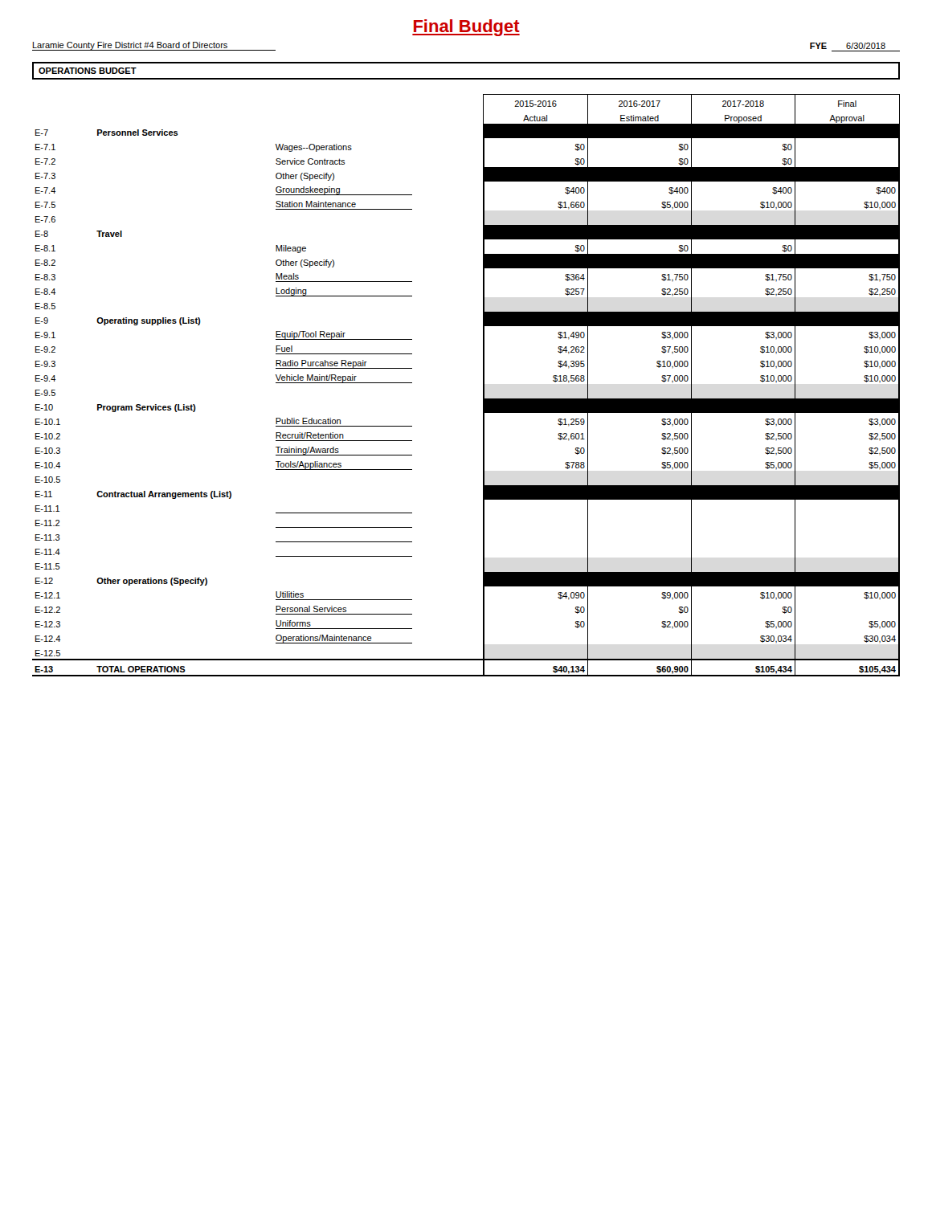Final Budget
Laramie County Fire District #4 Board of Directors
FYE 6/30/2018
OPERATIONS BUDGET
| | | | 2015-2016 | 2016-2017 | 2017-2018 | Final |
| | | | Actual | Estimated | Proposed | Approval |
| E-7 | Personnel Services | | | | | |
| E-7.1 | | Wages--Operations | $0 | $0 | $0 | |
| E-7.2 | | Service Contracts | $0 | $0 | $0 | |
| E-7.3 | | Other (Specify) | | | | |
| E-7.4 | | Groundskeeping | $400 | $400 | $400 | $400 |
| E-7.5 | | Station Maintenance | $1,660 | $5,000 | $10,000 | $10,000 |
| E-7.6 | | | | | | |
| E-8 | Travel | | | | | |
| E-8.1 | | Mileage | $0 | $0 | $0 | |
| E-8.2 | | Other (Specify) | | | | |
| E-8.3 | | Meals | $364 | $1,750 | $1,750 | $1,750 |
| E-8.4 | | Lodging | $257 | $2,250 | $2,250 | $2,250 |
| E-8.5 | | | | | | |
| E-9 | Operating supplies (List) | | | | | |
| E-9.1 | | Equip/Tool Repair | $1,490 | $3,000 | $3,000 | $3,000 |
| E-9.2 | | Fuel | $4,262 | $7,500 | $10,000 | $10,000 |
| E-9.3 | | Radio Purcahse Repair | $4,395 | $10,000 | $10,000 | $10,000 |
| E-9.4 | | Vehicle Maint/Repair | $18,568 | $7,000 | $10,000 | $10,000 |
| E-9.5 | | | | | | |
| E-10 | Program Services (List) | | | | | |
| E-10.1 | | Public Education | $1,259 | $3,000 | $3,000 | $3,000 |
| E-10.2 | | Recruit/Retention | $2,601 | $2,500 | $2,500 | $2,500 |
| E-10.3 | | Training/Awards | $0 | $2,500 | $2,500 | $2,500 |
| E-10.4 | | Tools/Appliances | $788 | $5,000 | $5,000 | $5,000 |
| E-10.5 | | | | | | |
| E-11 | Contractual Arrangements (List) | | | | | |
| E-11.1 | | | | | | |
| E-11.2 | | | | | | |
| E-11.3 | | | | | | |
| E-11.4 | | | | | | |
| E-11.5 | | | | | | |
| E-12 | Other operations (Specify) | | | | | |
| E-12.1 | | Utilities | $4,090 | $9,000 | $10,000 | $10,000 |
| E-12.2 | | Personal Services | $0 | $0 | $0 | |
| E-12.3 | | Uniforms | $0 | $2,000 | $5,000 | $5,000 |
| E-12.4 | | Operations/Maintenance | | | $30,034 | $30,034 |
| E-12.5 | | | | | | |
| E-13 | TOTAL OPERATIONS | | $40,134 | $60,900 | $105,434 | $105,434 |